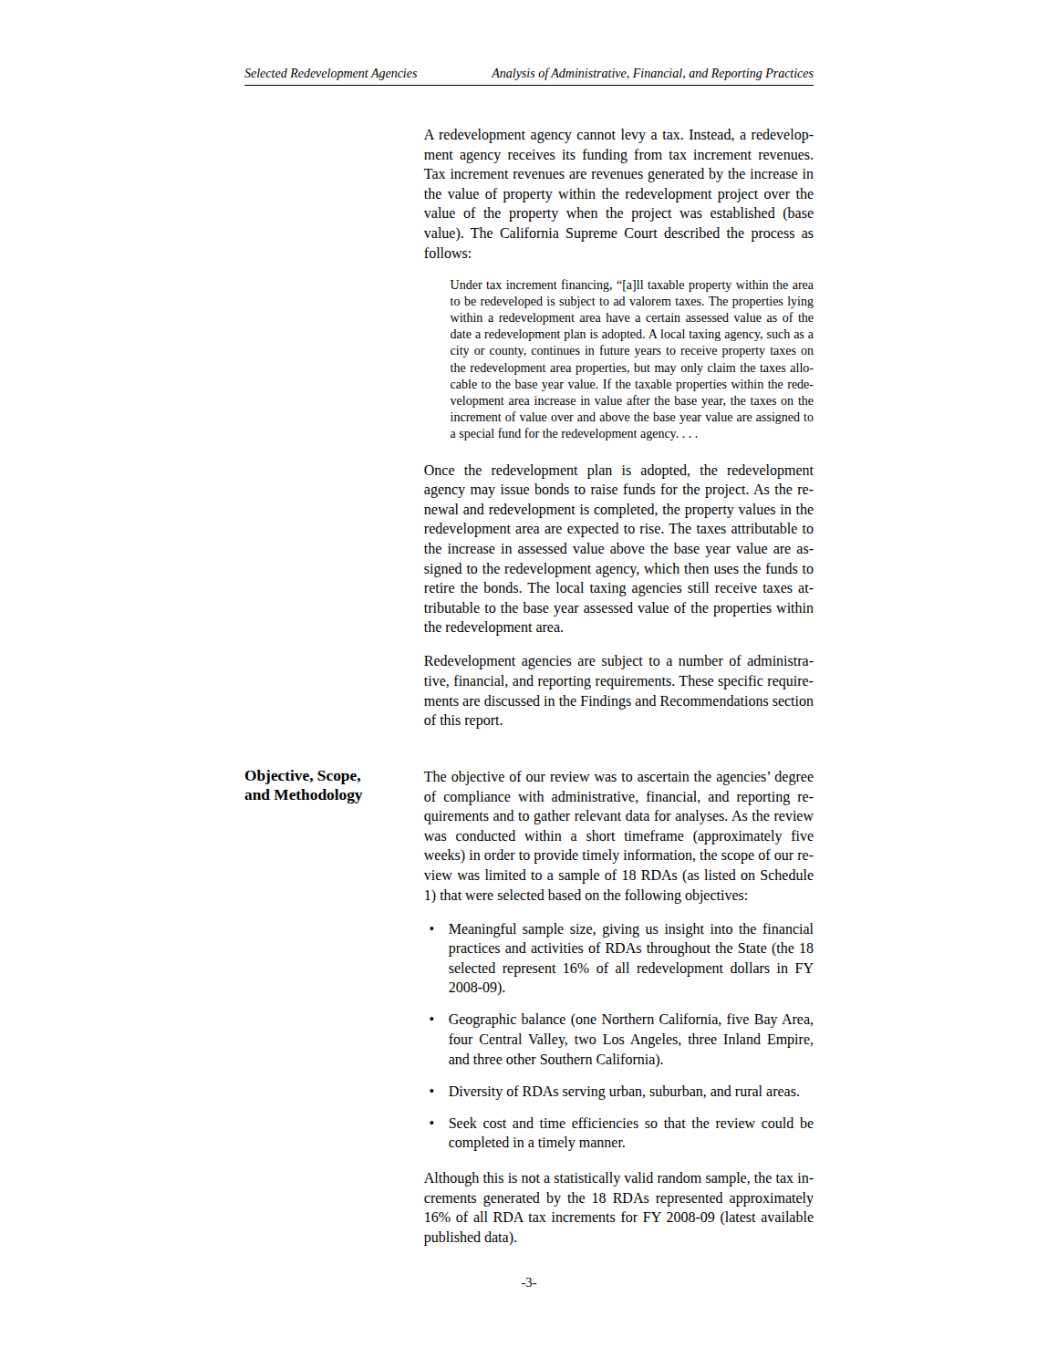Selected Redevelopment Agencies Analysis of Administrative, Financial, and Reporting Practices
A redevelopment agency cannot levy a tax. Instead, a redevelopment agency receives its funding from tax increment revenues. Tax increment revenues are revenues generated by the increase in the value of property within the redevelopment project over the value of the property when the project was established (base value). The California Supreme Court described the process as follows:
Under tax increment financing, “[a]ll taxable property within the area to be redeveloped is subject to ad valorem taxes. The properties lying within a redevelopment area have a certain assessed value as of the date a redevelopment plan is adopted. A local taxing agency, such as a city or county, continues in future years to receive property taxes on the redevelopment area properties, but may only claim the taxes allocable to the base year value. If the taxable properties within the redevelopment area increase in value after the base year, the taxes on the increment of value over and above the base year value are assigned to a special fund for the redevelopment agency. . . .
Once the redevelopment plan is adopted, the redevelopment agency may issue bonds to raise funds for the project. As the renewal and redevelopment is completed, the property values in the redevelopment area are expected to rise. The taxes attributable to the increase in assessed value above the base year value are assigned to the redevelopment agency, which then uses the funds to retire the bonds. The local taxing agencies still receive taxes attributable to the base year assessed value of the properties within the redevelopment area.
Redevelopment agencies are subject to a number of administrative, financial, and reporting requirements. These specific requirements are discussed in the Findings and Recommendations section of this report.
Objective, Scope,
and Methodology
The objective of our review was to ascertain the agencies’ degree of compliance with administrative, financial, and reporting requirements and to gather relevant data for analyses. As the review was conducted within a short timeframe (approximately five weeks) in order to provide timely information, the scope of our review was limited to a sample of 18 RDAs (as listed on Schedule 1) that were selected based on the following objectives:
Meaningful sample size, giving us insight into the financial practices and activities of RDAs throughout the State (the 18 selected represent 16% of all redevelopment dollars in FY 2008-09).
Geographic balance (one Northern California, five Bay Area, four Central Valley, two Los Angeles, three Inland Empire, and three other Southern California).
Diversity of RDAs serving urban, suburban, and rural areas.
Seek cost and time efficiencies so that the review could be completed in a timely manner.
Although this is not a statistically valid random sample, the tax increments generated by the 18 RDAs represented approximately 16% of all RDA tax increments for FY 2008-09 (latest available published data).
-3-